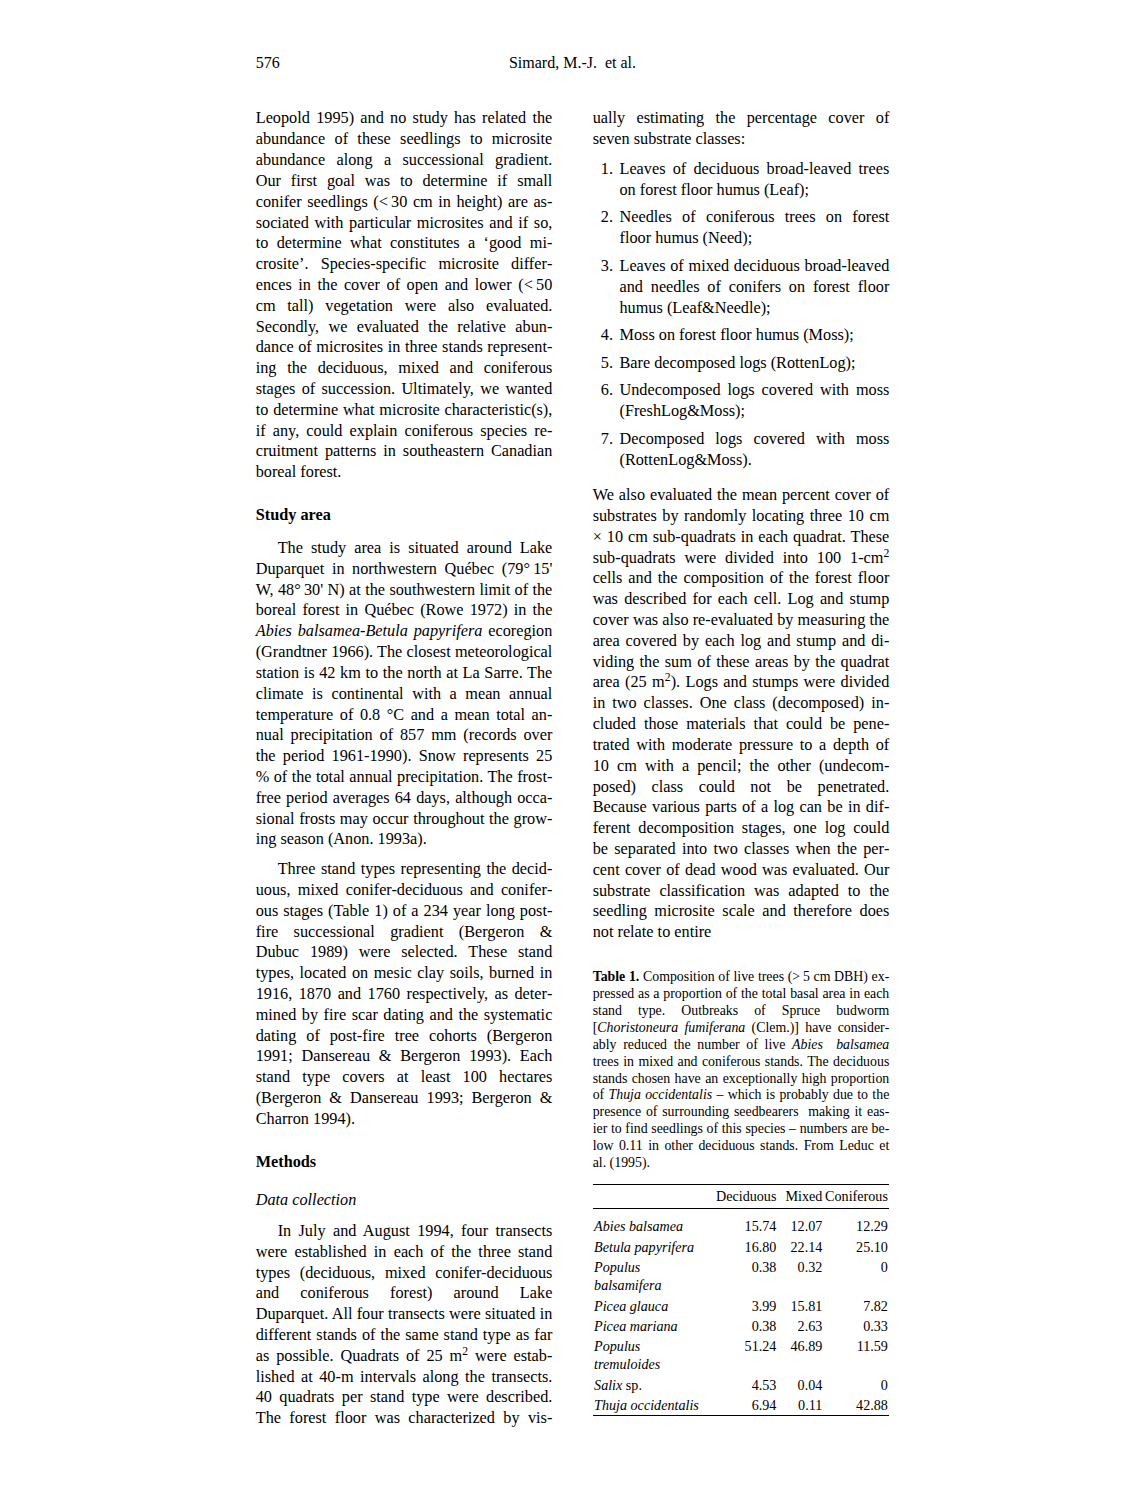576
Simard, M.-J. et al.
Leopold 1995) and no study has related the abundance of these seedlings to microsite abundance along a successional gradient. Our first goal was to determine if small conifer seedlings (< 30 cm in height) are associated with particular microsites and if so, to determine what constitutes a ‘good microsite’. Species-specific microsite differences in the cover of open and lower (< 50 cm tall) vegetation were also evaluated. Secondly, we evaluated the relative abundance of microsites in three stands representing the deciduous, mixed and coniferous stages of succession. Ultimately, we wanted to determine what microsite characteristic(s), if any, could explain coniferous species recruitment patterns in southeastern Canadian boreal forest.
Study area
The study area is situated around Lake Duparquet in northwestern Québec (79° 15' W, 48° 30' N) at the southwestern limit of the boreal forest in Québec (Rowe 1972) in the Abies balsamea-Betula papyrifera ecoregion (Grandtner 1966). The closest meteorological station is 42 km to the north at La Sarre. The climate is continental with a mean annual temperature of 0.8 °C and a mean total annual precipitation of 857 mm (records over the period 1961-1990). Snow represents 25 % of the total annual precipitation. The frost-free period averages 64 days, although occasional frosts may occur throughout the growing season (Anon. 1993a).
Three stand types representing the deciduous, mixed conifer-deciduous and coniferous stages (Table 1) of a 234 year long post-fire successional gradient (Bergeron & Dubuc 1989) were selected. These stand types, located on mesic clay soils, burned in 1916, 1870 and 1760 respectively, as determined by fire scar dating and the systematic dating of post-fire tree cohorts (Bergeron 1991; Dansereau & Bergeron 1993). Each stand type covers at least 100 hectares (Bergeron & Dansereau 1993; Bergeron & Charron 1994).
Methods
Data collection
In July and August 1994, four transects were established in each of the three stand types (deciduous, mixed conifer-deciduous and coniferous forest) around Lake Duparquet. All four transects were situated in different stands of the same stand type as far as possible. Quadrats of 25 m2 were established at 40-m intervals along the transects. 40 quadrats per stand type were described. The forest floor was characterized by visually estimating the percentage cover of seven substrate classes:
Leaves of deciduous broad-leaved trees on forest floor humus (Leaf);
Needles of coniferous trees on forest floor humus (Need);
Leaves of mixed deciduous broad-leaved and needles of conifers on forest floor humus (Leaf&Needle);
Moss on forest floor humus (Moss);
Bare decomposed logs (RottenLog);
Undecomposed logs covered with moss (FreshLog&Moss);
Decomposed logs covered with moss (RottenLog&Moss).
We also evaluated the mean percent cover of substrates by randomly locating three 10 cm × 10 cm sub-quadrats in each quadrat. These sub-quadrats were divided into 100 1-cm2 cells and the composition of the forest floor was described for each cell. Log and stump cover was also re-evaluated by measuring the area covered by each log and stump and dividing the sum of these areas by the quadrat area (25 m2). Logs and stumps were divided in two classes. One class (decomposed) included those materials that could be penetrated with moderate pressure to a depth of 10 cm with a pencil; the other (undecomposed) class could not be penetrated. Because various parts of a log can be in different decomposition stages, one log could be separated into two classes when the percent cover of dead wood was evaluated. Our substrate classification was adapted to the seedling microsite scale and therefore does not relate to entire
Table 1. Composition of live trees (> 5 cm DBH) expressed as a proportion of the total basal area in each stand type. Outbreaks of Spruce budworm [Choristoneura fumiferana (Clem.)] have considerably reduced the number of live Abies balsamea trees in mixed and coniferous stands. The deciduous stands chosen have an exceptionally high proportion of Thuja occidentalis – which is probably due to the presence of surrounding seedbearers making it easier to find seedlings of this species – numbers are below 0.11 in other deciduous stands. From Leduc et al. (1995).
| | Deciduous | Mixed | Coniferous |
| --- | --- | --- | --- |
| Abies balsamea | 15.74 | 12.07 | 12.29 |
| Betula papyrifera | 16.80 | 22.14 | 25.10 |
| Populus balsamifera | 0.38 | 0.32 | 0 |
| Picea glauca | 3.99 | 15.81 | 7.82 |
| Picea mariana | 0.38 | 2.63 | 0.33 |
| Populus tremuloides | 51.24 | 46.89 | 11.59 |
| Salix sp. | 4.53 | 0.04 | 0 |
| Thuja occidentalis | 6.94 | 0.11 | 42.88 |